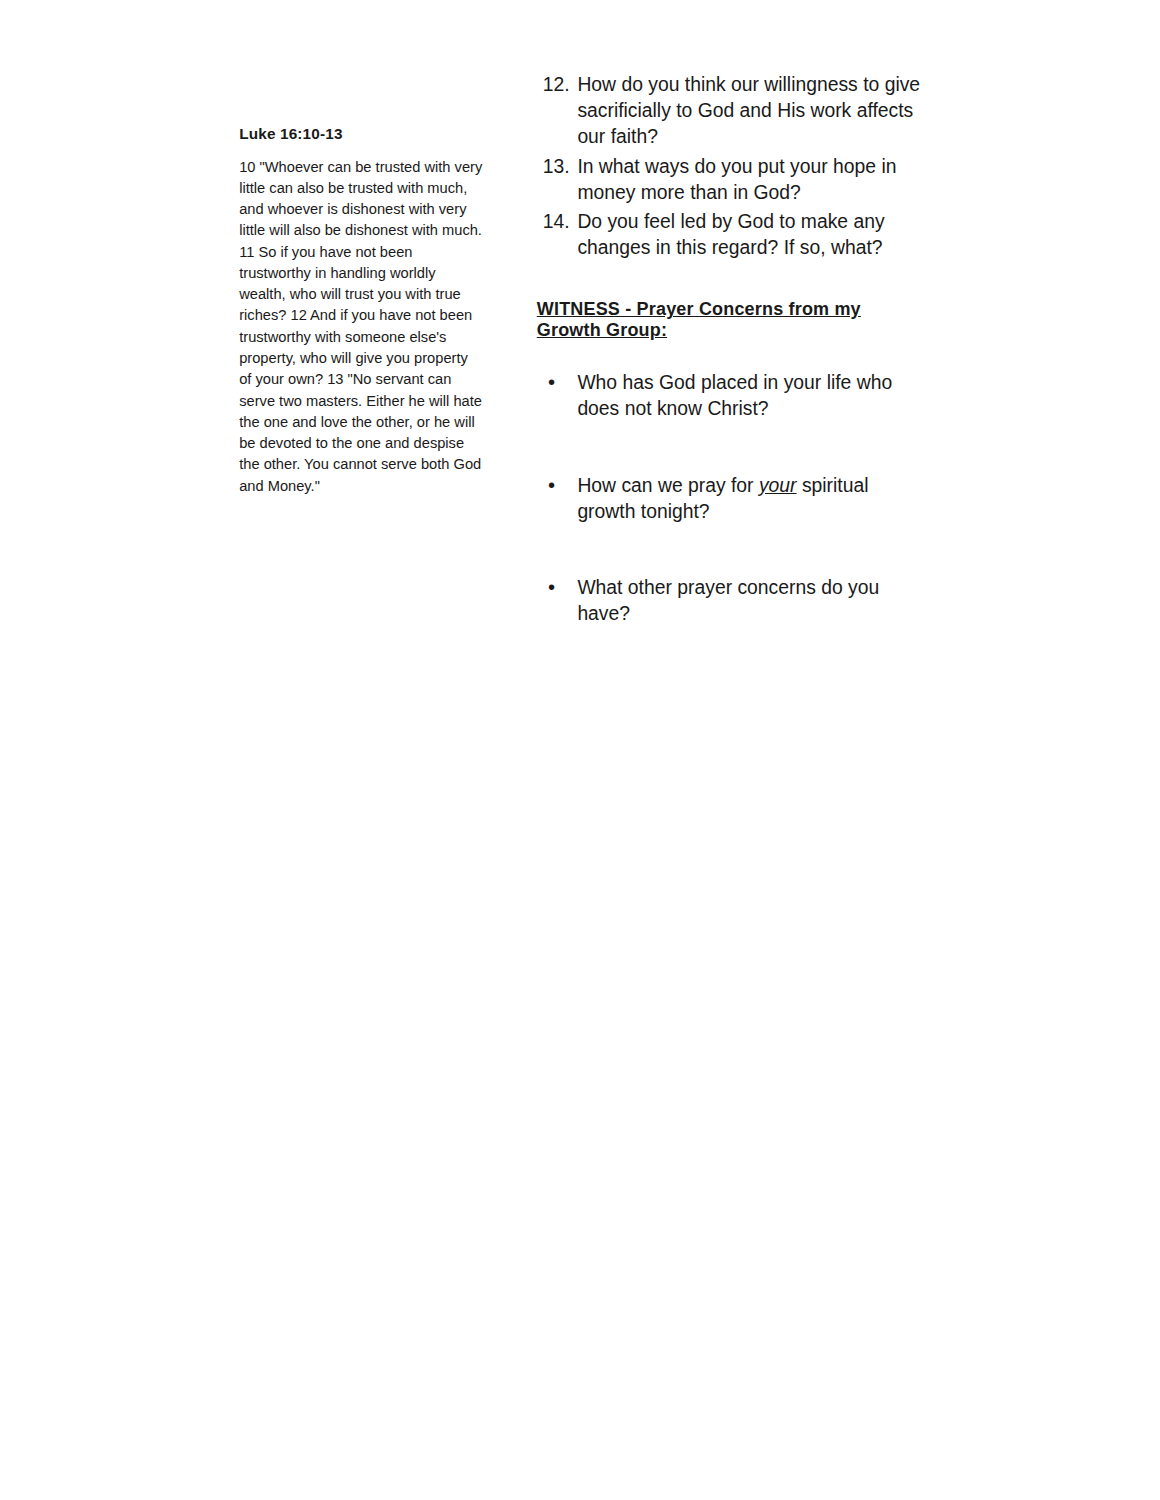Luke 16:10-13
10 "Whoever can be trusted with very little can also be trusted with much, and whoever is dishonest with very little will also be dishonest with much. 11 So if you have not been trustworthy in handling worldly wealth, who will trust you with true riches? 12 And if you have not been trustworthy with someone else's property, who will give you property of your own? 13 "No servant can serve two masters. Either he will hate the one and love the other, or he will be devoted to the one and despise the other. You cannot serve both God and Money."
How do you think our willingness to give sacrificially to God and His work affects our faith?
In what ways do you put your hope in money more than in God?
Do you feel led by God to make any changes in this regard? If so, what?
WITNESS - Prayer Concerns from my Growth Group:
Who has God placed in your life who does not know Christ?
How can we pray for your spiritual growth tonight?
What other prayer concerns do you have?